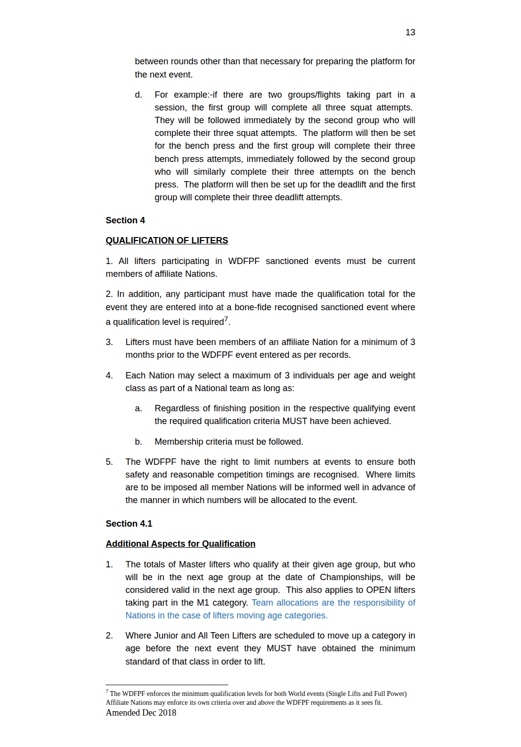13
between rounds other than that necessary for preparing the platform for the next event.
d. For example:-if there are two groups/flights taking part in a session, the first group will complete all three squat attempts. They will be followed immediately by the second group who will complete their three squat attempts. The platform will then be set for the bench press and the first group will complete their three bench press attempts, immediately followed by the second group who will similarly complete their three attempts on the bench press. The platform will then be set up for the deadlift and the first group will complete their three deadlift attempts.
Section 4
QUALIFICATION OF LIFTERS
1. All lifters participating in WDFPF sanctioned events must be current members of affiliate Nations.
2. In addition, any participant must have made the qualification total for the event they are entered into at a bone-fide recognised sanctioned event where a qualification level is required7.
3. Lifters must have been members of an affiliate Nation for a minimum of 3 months prior to the WDFPF event entered as per records.
4. Each Nation may select a maximum of 3 individuals per age and weight class as part of a National team as long as:
a. Regardless of finishing position in the respective qualifying event the required qualification criteria MUST have been achieved.
b. Membership criteria must be followed.
5. The WDFPF have the right to limit numbers at events to ensure both safety and reasonable competition timings are recognised. Where limits are to be imposed all member Nations will be informed well in advance of the manner in which numbers will be allocated to the event.
Section 4.1
Additional Aspects for Qualification
1. The totals of Master lifters who qualify at their given age group, but who will be in the next age group at the date of Championships, will be considered valid in the next age group. This also applies to OPEN lifters taking part in the M1 category. Team allocations are the responsibility of Nations in the case of lifters moving age categories.
2. Where Junior and All Teen Lifters are scheduled to move up a category in age before the next event they MUST have obtained the minimum standard of that class in order to lift.
7 The WDFPF enforces the minimum qualification levels for both World events (Single Lifts and Full Power) Affiliate Nations may enforce its own criteria over and above the WDFPF requirements as it sees fit.
Amended Dec 2018